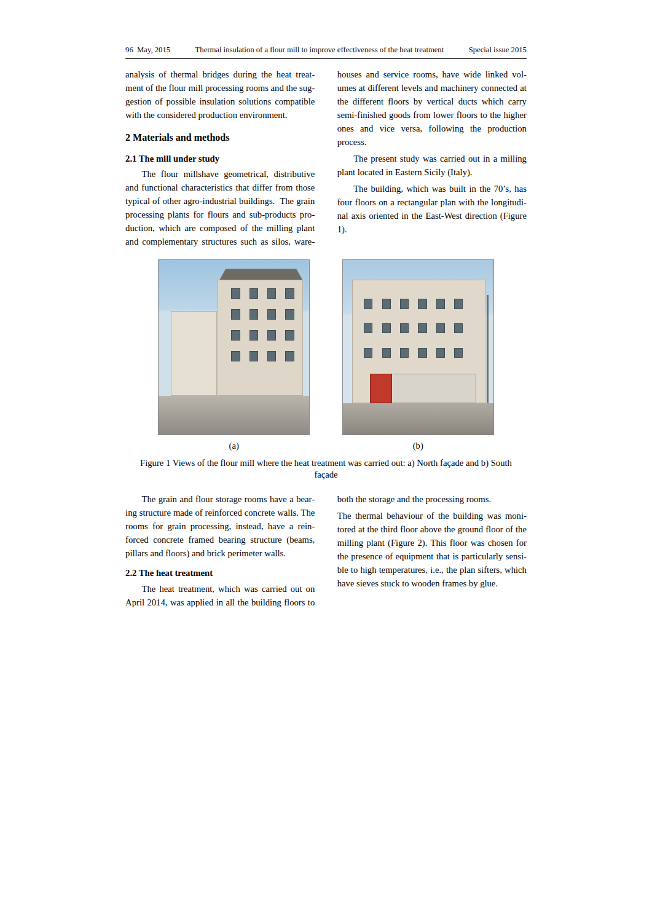96 May, 2015 Thermal insulation of a flour mill to improve effectiveness of the heat treatment Special issue 2015
analysis of thermal bridges during the heat treatment of the flour mill processing rooms and the suggestion of possible insulation solutions compatible with the considered production environment.
2 Materials and methods
2.1 The mill under study
The flour millshave geometrical, distributive and functional characteristics that differ from those typical of other agro-industrial buildings. The grain processing plants for flours and sub-products production, which are composed of the milling plant and complementary structures such as silos, warehouses and service rooms, have wide linked volumes at different levels and machinery connected at the different floors by vertical ducts which carry semi-finished goods from lower floors to the higher ones and vice versa, following the production process.
The present study was carried out in a milling plant located in Eastern Sicily (Italy).
The building, which was built in the 70’s, has four floors on a rectangular plan with the longitudinal axis oriented in the East-West direction (Figure 1).
(a)
(b)
Figure 1 Views of the flour mill where the heat treatment was carried out: a) North façade and b) South
façade
The grain and flour storage rooms have a bearing structure made of reinforced concrete walls. The rooms for grain processing, instead, have a reinforced concrete framed bearing structure (beams, pillars and floors) and brick perimeter walls.
2.2 The heat treatment
The heat treatment, which was carried out on April 2014, was applied in all the building floors to both the storage and the processing rooms.
The thermal behaviour of the building was monitored at the third floor above the ground floor of the milling plant (Figure 2). This floor was chosen for the presence of equipment that is particularly sensible to high temperatures, i.e., the plan sifters, which have sieves stuck to wooden frames by glue.